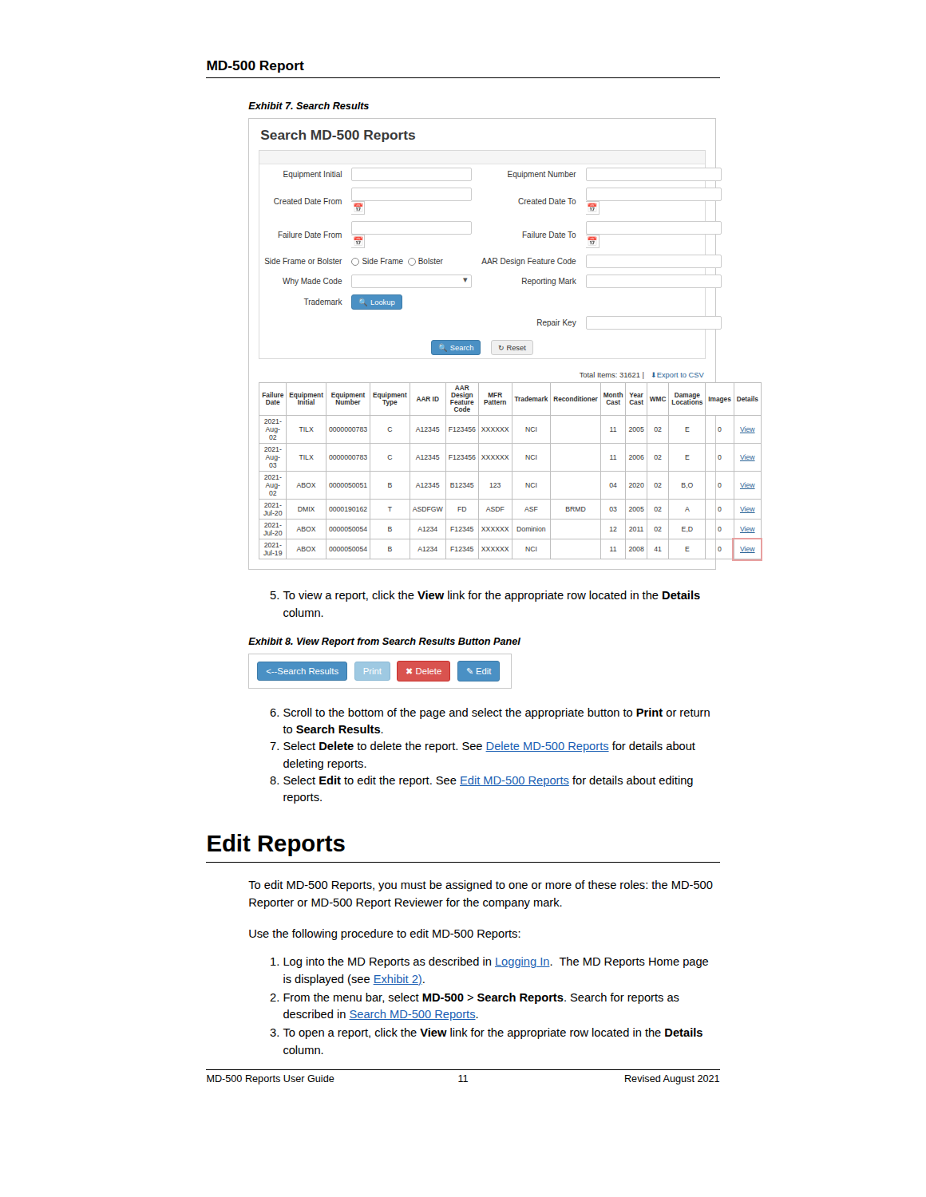MD-500 Report
Exhibit 7. Search Results
Search MD-500 Reports
| Equipment Initial | | Equipment Number | |
| Created Date From | 📅 | Created Date To | 📅 |
| Failure Date From | 📅 | Failure Date To | 📅 |
| Side Frame or Bolster | Side Frame Bolster | AAR Design Feature Code | |
| Why Made Code | | Reporting Mark | |
| Trademark | 🔍 Lookup | | |
| | | Repair Key | |
🔍 Search ↻ Reset
Total Items: 31621 | ⬇Export to CSV
| Failure Date | Equipment Initial | Equipment Number | Equipment Type | AAR ID | AAR Design Feature Code | MFR Pattern | Trademark | Reconditioner | Month Cast | Year Cast | WMC | Damage Locations | Images | Details |
| --- | --- | --- | --- | --- | --- | --- | --- | --- | --- | --- | --- | --- | --- | --- |
| 2021-Aug-02 | TILX | 0000000783 | C | A12345 | F123456 | XXXXXX | NCI | | 11 | 2005 | 02 | E | 0 | View |
| 2021-Aug-03 | TILX | 0000000783 | C | A12345 | F123456 | XXXXXX | NCI | | 11 | 2006 | 02 | E | 0 | View |
| 2021-Aug-02 | ABOX | 0000050051 | B | A12345 | B12345 | 123 | NCI | | 04 | 2020 | 02 | B,O | 0 | View |
| 2021-Jul-20 | DMIX | 0000190162 | T | ASDFGW | FD | ASDF | ASF | BRMD | 03 | 2005 | 02 | A | 0 | View |
| 2021-Jul-20 | ABOX | 0000050054 | B | A1234 | F12345 | XXXXXX | Dominion | | 12 | 2011 | 02 | E,D | 0 | View |
| 2021-Jul-19 | ABOX | 0000050054 | B | A1234 | F12345 | XXXXXX | NCI | | 11 | 2008 | 41 | E | 0 | View |
To view a report, click the View link for the appropriate row located in the Details column.
Exhibit 8. View Report from Search Results Button Panel
<--Search Results Print ✖ Delete ✎ Edit
Scroll to the bottom of the page and select the appropriate button to Print or return to Search Results.
Select Delete to delete the report. See Delete MD-500 Reports for details about deleting reports.
Select Edit to edit the report. See Edit MD-500 Reports for details about editing reports.
Edit Reports
To edit MD-500 Reports, you must be assigned to one or more of these roles: the MD-500 Reporter or MD-500 Report Reviewer for the company mark.
Use the following procedure to edit MD-500 Reports:
Log into the MD Reports as described in Logging In. The MD Reports Home page is displayed (see Exhibit 2).
From the menu bar, select MD-500 > Search Reports. Search for reports as described in Search MD-500 Reports.
To open a report, click the View link for the appropriate row located in the Details column.
MD-500 Reports User Guide
11
Revised August 2021